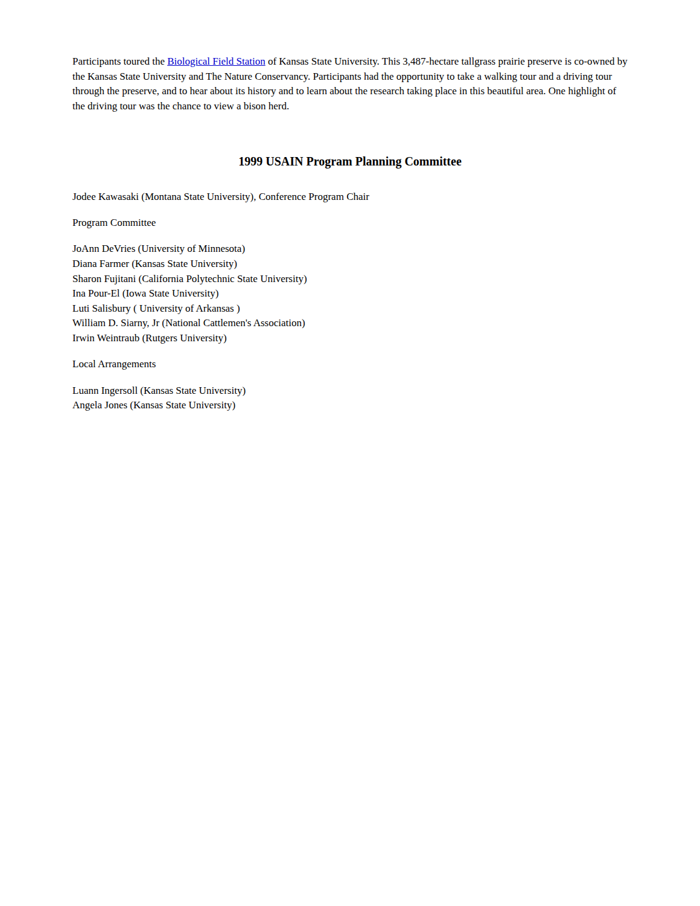Participants toured the Biological Field Station of Kansas State University. This 3,487-hectare tallgrass prairie preserve is co-owned by the Kansas State University and The Nature Conservancy. Participants had the opportunity to take a walking tour and a driving tour through the preserve, and to hear about its history and to learn about the research taking place in this beautiful area. One highlight of the driving tour was the chance to view a bison herd.
1999 USAIN Program Planning Committee
Jodee Kawasaki (Montana State University), Conference Program Chair
Program Committee
JoAnn DeVries (University of Minnesota)
Diana Farmer (Kansas State University)
Sharon Fujitani (California Polytechnic State University)
Ina Pour-El (Iowa State University)
Luti Salisbury ( University of Arkansas )
William D. Siarny, Jr (National Cattlemen's Association)
Irwin Weintraub (Rutgers University)
Local Arrangements
Luann Ingersoll (Kansas State University)
Angela Jones (Kansas State University)